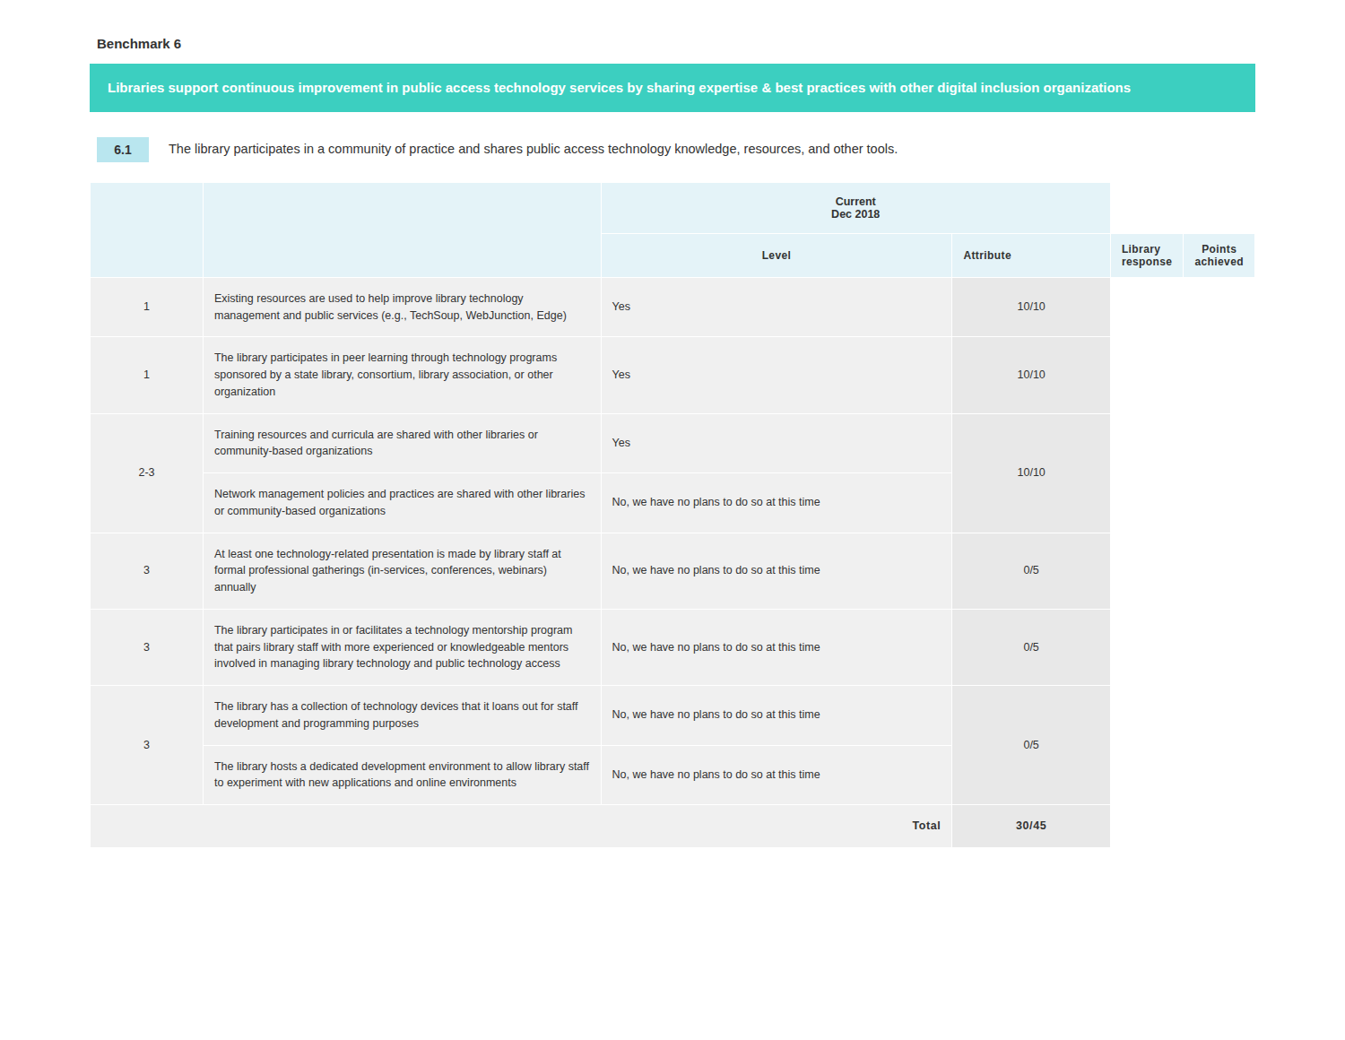Benchmark 6
Libraries support continuous improvement in public access technology services by sharing expertise & best practices with other digital inclusion organizations
6.1
The library participates in a community of practice and shares public access technology knowledge, resources, and other tools.
| | | Current Dec 2018 |
| --- | --- | --- |
| Level | Attribute | Library response | Points achieved |
| 1 | Existing resources are used to help improve library technology management and public services (e.g., TechSoup, WebJunction, Edge) | Yes | 10/10 |
| 1 | The library participates in peer learning through technology programs sponsored by a state library, consortium, library association, or other organization | Yes | 10/10 |
| 2-3 | Training resources and curricula are shared with other libraries or community-based organizations | Yes | 10/10 |
| Network management policies and practices are shared with other libraries or community-based organizations | No, we have no plans to do so at this time |
| 3 | At least one technology-related presentation is made by library staff at formal professional gatherings (in-services, conferences, webinars) annually | No, we have no plans to do so at this time | 0/5 |
| 3 | The library participates in or facilitates a technology mentorship program that pairs library staff with more experienced or knowledgeable mentors involved in managing library technology and public technology access | No, we have no plans to do so at this time | 0/5 |
| 3 | The library has a collection of technology devices that it loans out for staff development and programming purposes | No, we have no plans to do so at this time | 0/5 |
| The library hosts a dedicated development environment to allow library staff to experiment with new applications and online environments | No, we have no plans to do so at this time |
| Total | 30/45 |